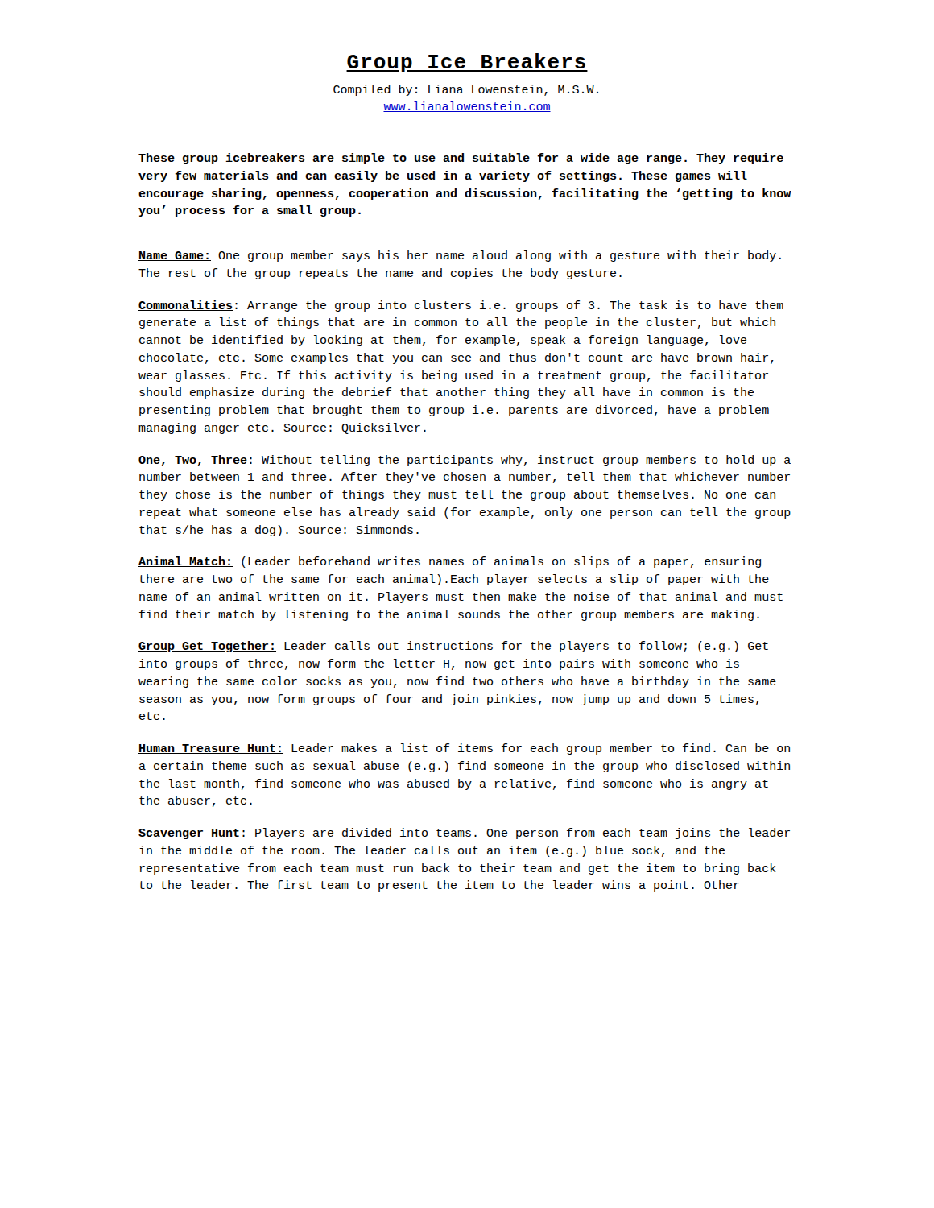Group Ice Breakers
Compiled by: Liana Lowenstein, M.S.W.
www.lianalowenstein.com
These group icebreakers are simple to use and suitable for a wide age range. They require very few materials and can easily be used in a variety of settings. These games will encourage sharing, openness, cooperation and discussion, facilitating the ‘getting to know you’ process for a small group.
Name Game: One group member says his her name aloud along with a gesture with their body. The rest of the group repeats the name and copies the body gesture.
Commonalities: Arrange the group into clusters i.e. groups of 3. The task is to have them generate a list of things that are in common to all the people in the cluster, but which cannot be identified by looking at them, for example, speak a foreign language, love chocolate, etc. Some examples that you can see and thus don't count are have brown hair, wear glasses. Etc. If this activity is being used in a treatment group, the facilitator should emphasize during the debrief that another thing they all have in common is the presenting problem that brought them to group i.e. parents are divorced, have a problem managing anger etc. Source: Quicksilver.
One, Two, Three: Without telling the participants why, instruct group members to hold up a number between 1 and three. After they've chosen a number, tell them that whichever number they chose is the number of things they must tell the group about themselves. No one can repeat what someone else has already said (for example, only one person can tell the group that s/he has a dog). Source: Simmonds.
Animal Match: (Leader beforehand writes names of animals on slips of a paper, ensuring there are two of the same for each animal).Each player selects a slip of paper with the name of an animal written on it. Players must then make the noise of that animal and must find their match by listening to the animal sounds the other group members are making.
Group Get Together: Leader calls out instructions for the players to follow; (e.g.) Get into groups of three, now form the letter H, now get into pairs with someone who is wearing the same color socks as you, now find two others who have a birthday in the same season as you, now form groups of four and join pinkies, now jump up and down 5 times, etc.
Human Treasure Hunt: Leader makes a list of items for each group member to find. Can be on a certain theme such as sexual abuse (e.g.) find someone in the group who disclosed within the last month, find someone who was abused by a relative, find someone who is angry at the abuser, etc.
Scavenger Hunt: Players are divided into teams. One person from each team joins the leader in the middle of the room. The leader calls out an item (e.g.) blue sock, and the representative from each team must run back to their team and get the item to bring back to the leader. The first team to present the item to the leader wins a point. Other